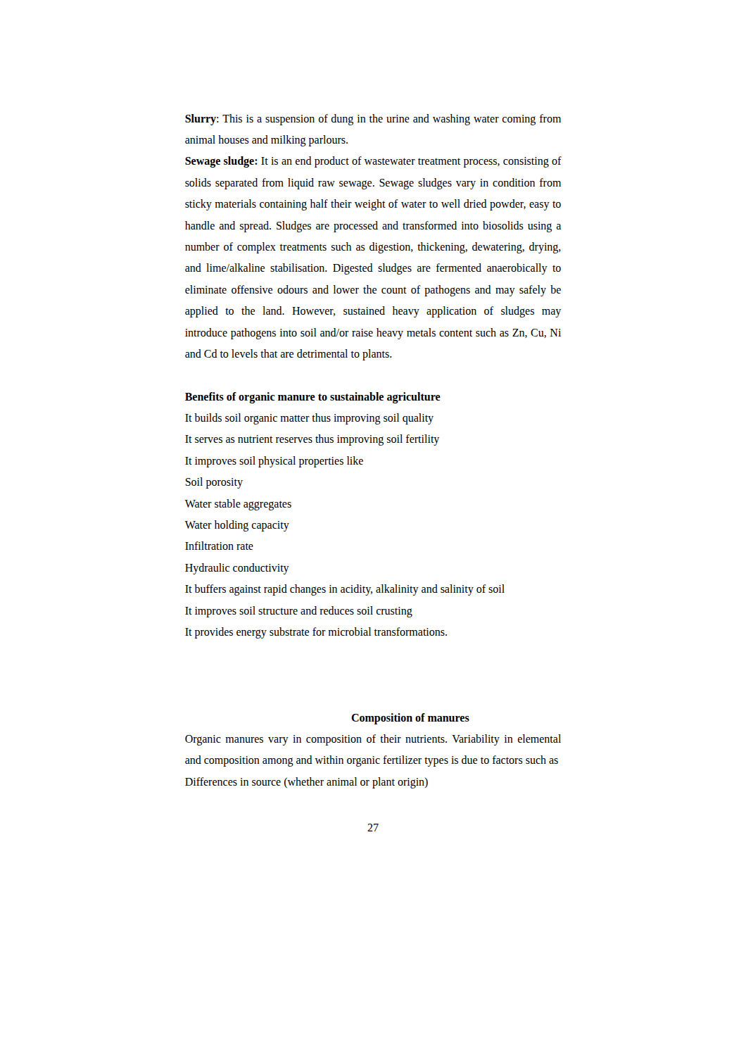Slurry: This is a suspension of dung in the urine and washing water coming from animal houses and milking parlours.
Sewage sludge: It is an end product of wastewater treatment process, consisting of solids separated from liquid raw sewage. Sewage sludges vary in condition from sticky materials containing half their weight of water to well dried powder, easy to handle and spread. Sludges are processed and transformed into biosolids using a number of complex treatments such as digestion, thickening, dewatering, drying, and lime/alkaline stabilisation. Digested sludges are fermented anaerobically to eliminate offensive odours and lower the count of pathogens and may safely be applied to the land. However, sustained heavy application of sludges may introduce pathogens into soil and/or raise heavy metals content such as Zn, Cu, Ni and Cd to levels that are detrimental to plants.
Benefits of organic manure to sustainable agriculture
It builds soil organic matter thus improving soil quality
It serves as nutrient reserves thus improving soil fertility
It improves soil physical properties like
Soil porosity
Water stable aggregates
Water holding capacity
Infiltration rate
Hydraulic conductivity
It buffers against rapid changes in acidity, alkalinity and salinity of soil
It improves soil structure and reduces soil crusting
It provides energy substrate for microbial transformations.
Composition of manures
Organic manures vary in composition of their nutrients. Variability in elemental and composition among and within organic fertilizer types is due to factors such as
Differences in source (whether animal or plant origin)
27